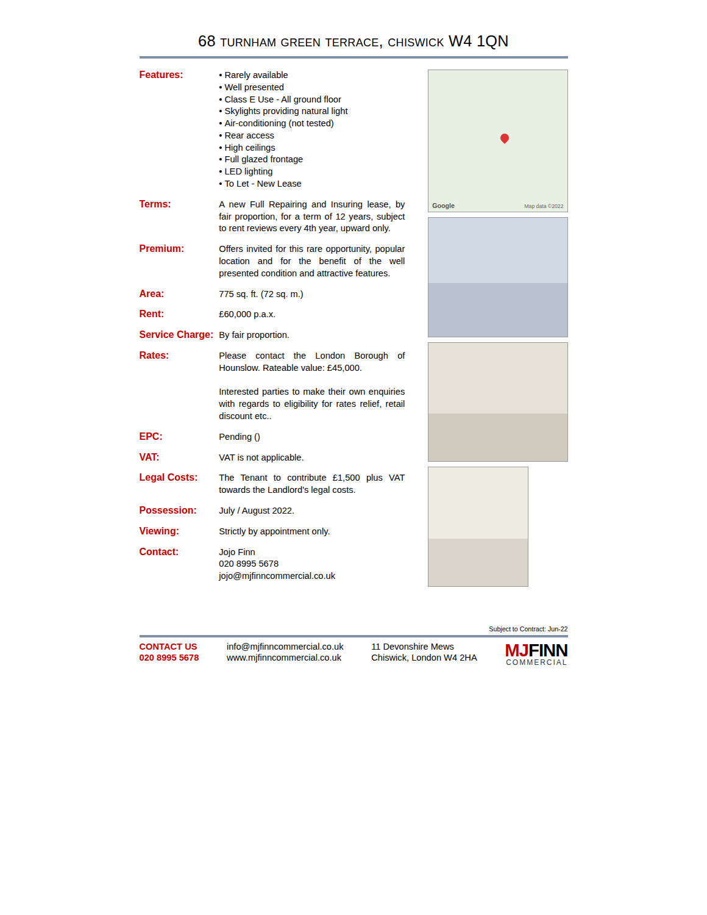68 Turnham Green Terrace, Chiswick W4 1QN
| Features: | Rarely available Well presented Class E Use - All ground floor Skylights providing natural light Air-conditioning (not tested) Rear access High ceilings Full glazed frontage LED lighting To Let - New Lease |
| Terms: | A new Full Repairing and Insuring lease, by fair proportion, for a term of 12 years, subject to rent reviews every 4th year, upward only. |
| Premium: | Offers invited for this rare opportunity, popular location and for the benefit of the well presented condition and attractive features. |
| Area: | 775 sq. ft. (72 sq. m.) |
| Rent: | £60,000 p.a.x. |
| Service Charge: | By fair proportion. |
| Rates: | Please contact the London Borough of Hounslow. Rateable value: £45,000. Interested parties to make their own enquiries with regards to eligibility for rates relief, retail discount etc.. |
| EPC: | Pending () |
| VAT: | VAT is not applicable. |
| Legal Costs: | The Tenant to contribute £1,500 plus VAT towards the Landlord's legal costs. |
| Possession: | July / August 2022. |
| Viewing: | Strictly by appointment only. |
| Contact: | Jojo Finn 020 8995 5678 jojo@mjfinncommercial.co.uk |
Google
Map data ©2022
Subject to Contract: Jun-22
CONTACT US
020 8995 5678
info@mjfinncommercial.co.uk
www.mjfinncommercial.co.uk
11 Devonshire Mews
Chiswick, London W4 2HA
MJFINN
COMMERCIAL